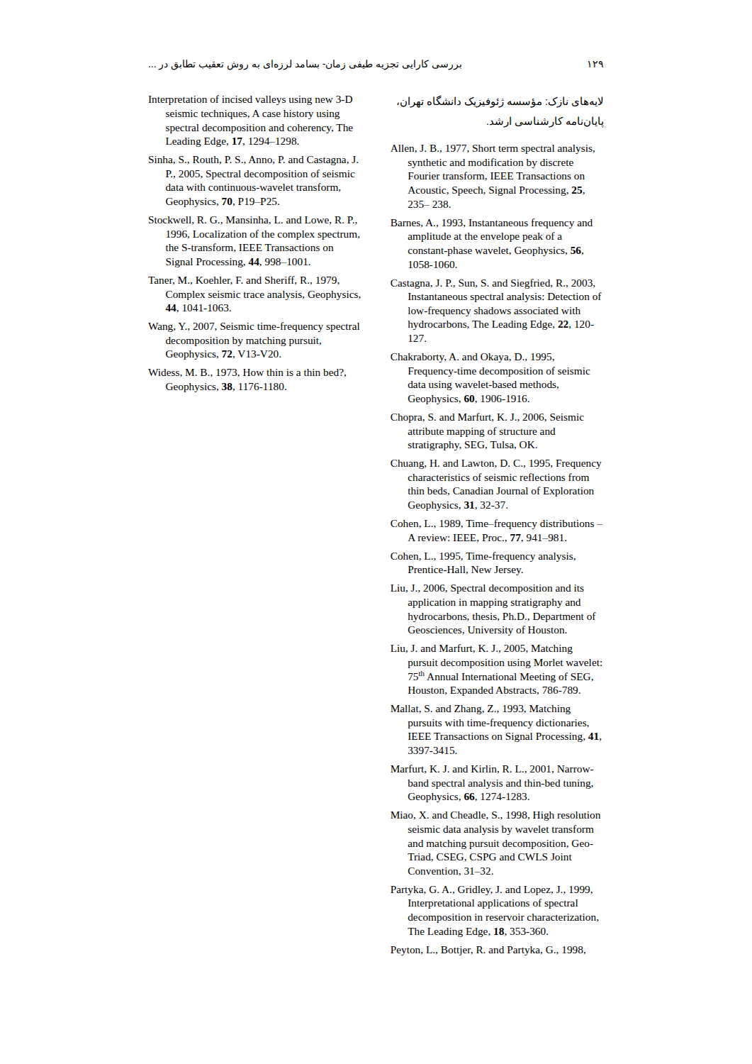۱۲۹ بررسی کارایی تجزیه طیفی زمان- بسامد لرزه‌ای به روش تعقیب تطابق در ...
Interpretation of incised valleys using new 3-D seismic techniques, A case history using spectral decomposition and coherency, The Leading Edge, 17, 1294–1298.
Sinha, S., Routh, P. S., Anno, P. and Castagna, J. P., 2005, Spectral decomposition of seismic data with continuous-wavelet transform, Geophysics, 70, P19–P25.
Stockwell, R. G., Mansinha, L. and Lowe, R. P., 1996, Localization of the complex spectrum, the S-transform, IEEE Transactions on Signal Processing, 44, 998–1001.
Taner, M., Koehler, F. and Sheriff, R., 1979, Complex seismic trace analysis, Geophysics, 44, 1041-1063.
Wang, Y., 2007, Seismic time-frequency spectral decomposition by matching pursuit, Geophysics, 72, V13-V20.
Widess, M. B., 1973, How thin is a thin bed?, Geophysics, 38, 1176-1180.
لایه‌های نازک: مؤسسه ژئوفیزیک دانشگاه تهران، پایان‌نامه کارشناسی ارشد.
Allen, J. B., 1977, Short term spectral analysis, synthetic and modification by discrete Fourier transform, IEEE Transactions on Acoustic, Speech, Signal Processing, 25, 235– 238.
Barnes, A., 1993, Instantaneous frequency and amplitude at the envelope peak of a constant-phase wavelet, Geophysics, 56, 1058-1060.
Castagna, J. P., Sun, S. and Siegfried, R., 2003, Instantaneous spectral analysis: Detection of low-frequency shadows associated with hydrocarbons, The Leading Edge, 22, 120-127.
Chakraborty, A. and Okaya, D., 1995, Frequency-time decomposition of seismic data using wavelet-based methods, Geophysics, 60, 1906-1916.
Chopra, S. and Marfurt, K. J., 2006, Seismic attribute mapping of structure and stratigraphy, SEG, Tulsa, OK.
Chuang, H. and Lawton, D. C., 1995, Frequency characteristics of seismic reflections from thin beds, Canadian Journal of Exploration Geophysics, 31, 32-37.
Cohen, L., 1989, Time–frequency distributions – A review: IEEE, Proc., 77, 941–981.
Cohen, L., 1995, Time-frequency analysis, Prentice-Hall, New Jersey.
Liu, J., 2006, Spectral decomposition and its application in mapping stratigraphy and hydrocarbons, thesis, Ph.D., Department of Geosciences, University of Houston.
Liu, J. and Marfurt, K. J., 2005, Matching pursuit decomposition using Morlet wavelet: 75th Annual International Meeting of SEG, Houston, Expanded Abstracts, 786-789.
Mallat, S. and Zhang, Z., 1993, Matching pursuits with time-frequency dictionaries, IEEE Transactions on Signal Processing, 41, 3397-3415.
Marfurt, K. J. and Kirlin, R. L., 2001, Narrow-band spectral analysis and thin-bed tuning, Geophysics, 66, 1274-1283.
Miao, X. and Cheadle, S., 1998, High resolution seismic data analysis by wavelet transform and matching pursuit decomposition, Geo-Triad, CSEG, CSPG and CWLS Joint Convention, 31–32.
Partyka, G. A., Gridley, J. and Lopez, J., 1999, Interpretational applications of spectral decomposition in reservoir characterization, The Leading Edge, 18, 353-360.
Peyton, L., Bottjer, R. and Partyka, G., 1998,